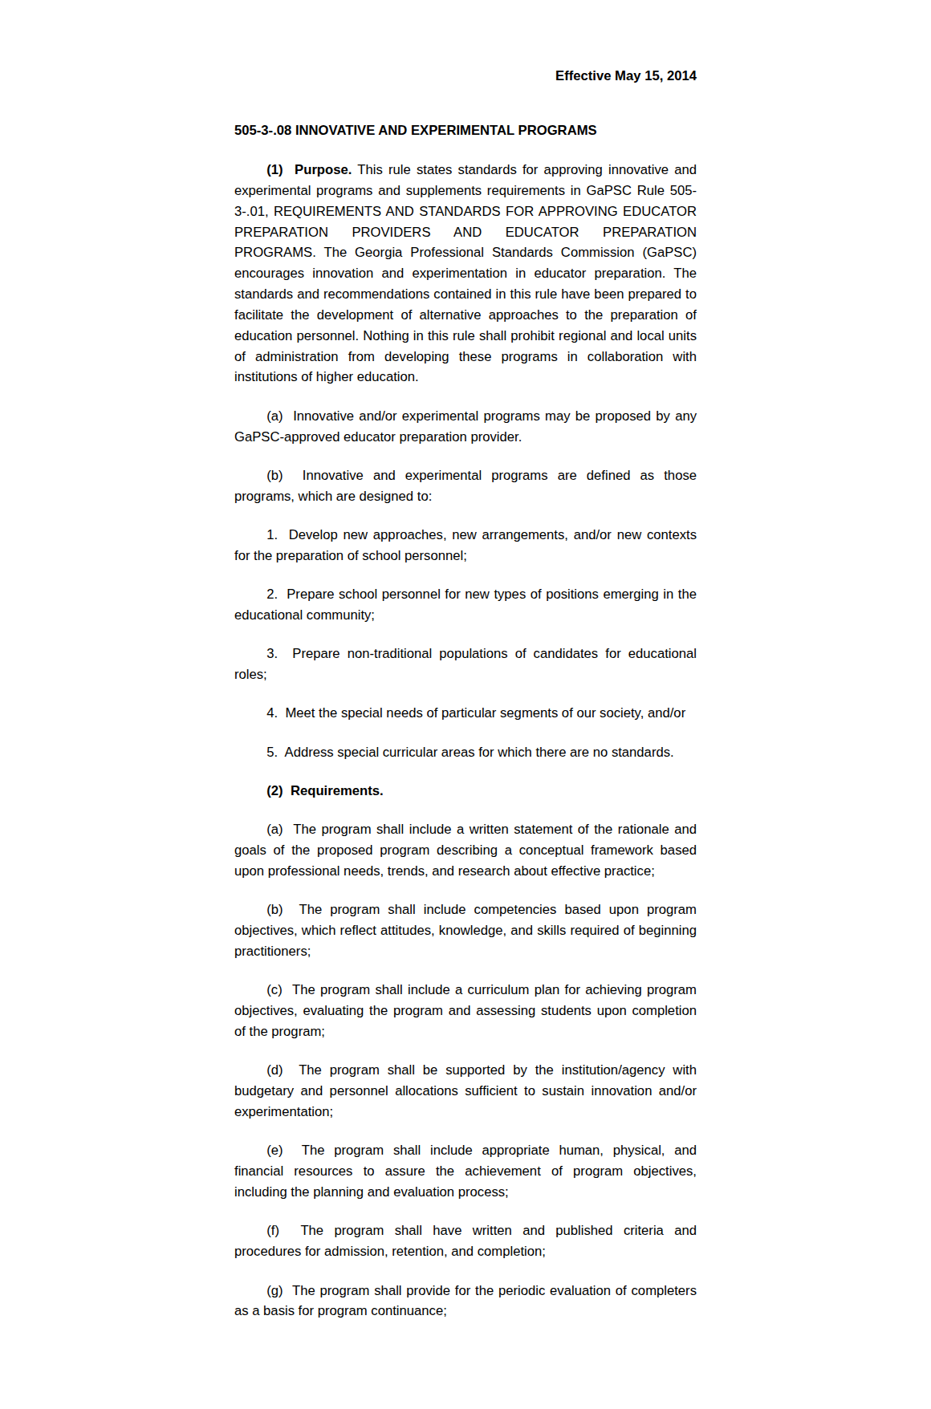Effective May 15, 2014
505-3-.08 INNOVATIVE AND EXPERIMENTAL PROGRAMS
(1) Purpose. This rule states standards for approving innovative and experimental programs and supplements requirements in GaPSC Rule 505-3-.01, REQUIREMENTS AND STANDARDS FOR APPROVING EDUCATOR PREPARATION PROVIDERS AND EDUCATOR PREPARATION PROGRAMS. The Georgia Professional Standards Commission (GaPSC) encourages innovation and experimentation in educator preparation. The standards and recommendations contained in this rule have been prepared to facilitate the development of alternative approaches to the preparation of education personnel. Nothing in this rule shall prohibit regional and local units of administration from developing these programs in collaboration with institutions of higher education.
(a) Innovative and/or experimental programs may be proposed by any GaPSC-approved educator preparation provider.
(b) Innovative and experimental programs are defined as those programs, which are designed to:
1. Develop new approaches, new arrangements, and/or new contexts for the preparation of school personnel;
2. Prepare school personnel for new types of positions emerging in the educational community;
3. Prepare non-traditional populations of candidates for educational roles;
4. Meet the special needs of particular segments of our society, and/or
5. Address special curricular areas for which there are no standards.
(2) Requirements.
(a) The program shall include a written statement of the rationale and goals of the proposed program describing a conceptual framework based upon professional needs, trends, and research about effective practice;
(b) The program shall include competencies based upon program objectives, which reflect attitudes, knowledge, and skills required of beginning practitioners;
(c) The program shall include a curriculum plan for achieving program objectives, evaluating the program and assessing students upon completion of the program;
(d) The program shall be supported by the institution/agency with budgetary and personnel allocations sufficient to sustain innovation and/or experimentation;
(e) The program shall include appropriate human, physical, and financial resources to assure the achievement of program objectives, including the planning and evaluation process;
(f) The program shall have written and published criteria and procedures for admission, retention, and completion;
(g) The program shall provide for the periodic evaluation of completers as a basis for program continuance;